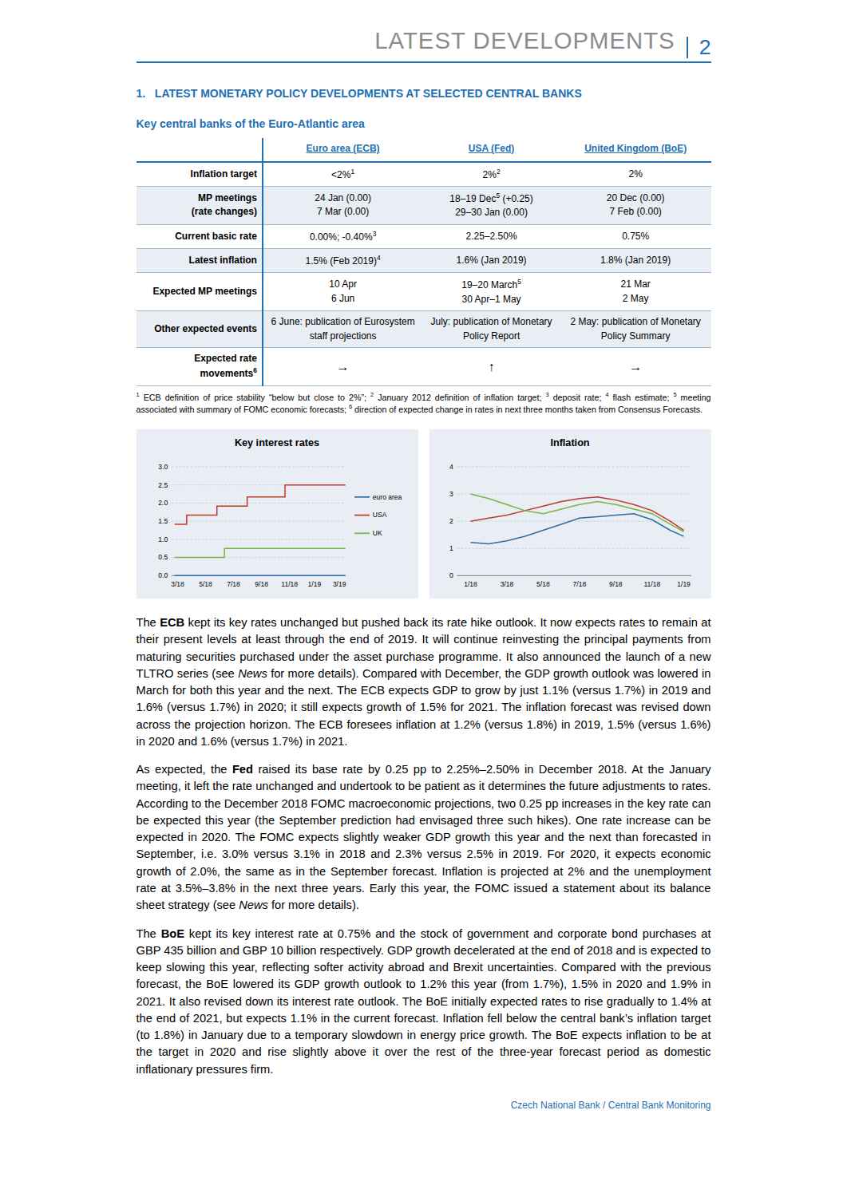Latest Developments
2
1. Latest monetary policy developments at selected central banks
Key central banks of the Euro-Atlantic area
| | Euro area (ECB) | USA (Fed) | United Kingdom (BoE) |
| --- | --- | --- | --- |
| Inflation target | <2% 1 | 2% 2 | 2% |
| MP meetings (rate changes) | 24 Jan (0.00) 7 Mar (0.00) | 18–19 Dec 5 (+0.25) 29–30 Jan (0.00) | 20 Dec (0.00) 7 Feb (0.00) |
| Current basic rate | 0.00%; -0.40% 3 | 2.25–2.50% | 0.75% |
| Latest inflation | 1.5% (Feb 2019) 4 | 1.6% (Jan 2019) | 1.8% (Jan 2019) |
| Expected MP meetings | 10 Apr 6 Jun | 19–20 March 5 30 Apr–1 May | 21 Mar 2 May |
| Other expected events | 6 June: publication of Eurosystem staff projections | July: publication of Monetary Policy Report | 2 May: publication of Monetary Policy Summary |
| Expected rate movements 6 | → | ↑ | → |
1 ECB definition of price stability “below but close to 2%”; 2 January 2012 definition of inflation target; 3 deposit rate; 4 flash estimate; 5 meeting associated with summary of FOMC economic forecasts; 6 direction of expected change in rates in next three months taken from Consensus Forecasts.
Key interest rates
3.0 2.5 2.0 1.5 1.0 0.5 0.0 3/18 5/18 7/18 9/18 11/18 1/19 3/19 euro area USA UK
Inflation
4 3 2 1 0 1/18 3/18 5/18 7/18 9/18 11/18 1/19
The ECB kept its key rates unchanged but pushed back its rate hike outlook. It now expects rates to remain at their present levels at least through the end of 2019. It will continue reinvesting the principal payments from maturing securities purchased under the asset purchase programme. It also announced the launch of a new TLTRO series (see News for more details). Compared with December, the GDP growth outlook was lowered in March for both this year and the next. The ECB expects GDP to grow by just 1.1% (versus 1.7%) in 2019 and 1.6% (versus 1.7%) in 2020; it still expects growth of 1.5% for 2021. The inflation forecast was revised down across the projection horizon. The ECB foresees inflation at 1.2% (versus 1.8%) in 2019, 1.5% (versus 1.6%) in 2020 and 1.6% (versus 1.7%) in 2021.
As expected, the Fed raised its base rate by 0.25 pp to 2.25%–2.50% in December 2018. At the January meeting, it left the rate unchanged and undertook to be patient as it determines the future adjustments to rates. According to the December 2018 FOMC macroeconomic projections, two 0.25 pp increases in the key rate can be expected this year (the September prediction had envisaged three such hikes). One rate increase can be expected in 2020. The FOMC expects slightly weaker GDP growth this year and the next than forecasted in September, i.e. 3.0% versus 3.1% in 2018 and 2.3% versus 2.5% in 2019. For 2020, it expects economic growth of 2.0%, the same as in the September forecast. Inflation is projected at 2% and the unemployment rate at 3.5%–3.8% in the next three years. Early this year, the FOMC issued a statement about its balance sheet strategy (see News for more details).
The BoE kept its key interest rate at 0.75% and the stock of government and corporate bond purchases at GBP 435 billion and GBP 10 billion respectively. GDP growth decelerated at the end of 2018 and is expected to keep slowing this year, reflecting softer activity abroad and Brexit uncertainties. Compared with the previous forecast, the BoE lowered its GDP growth outlook to 1.2% this year (from 1.7%), 1.5% in 2020 and 1.9% in 2021. It also revised down its interest rate outlook. The BoE initially expected rates to rise gradually to 1.4% at the end of 2021, but expects 1.1% in the current forecast. Inflation fell below the central bank’s inflation target (to 1.8%) in January due to a temporary slowdown in energy price growth. The BoE expects inflation to be at the target in 2020 and rise slightly above it over the rest of the three-year forecast period as domestic inflationary pressures firm.
Czech National Bank / Central Bank Monitoring